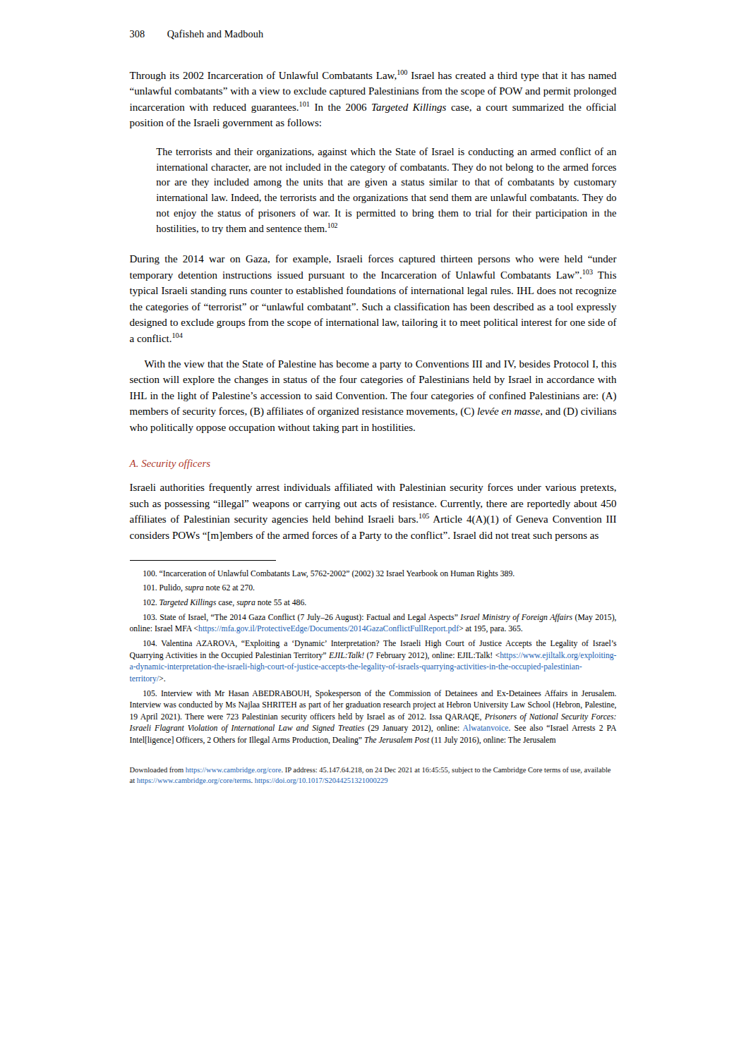308 Qafisheh and Madbouh
Through its 2002 Incarceration of Unlawful Combatants Law,100 Israel has created a third type that it has named “unlawful combatants” with a view to exclude captured Palestinians from the scope of POW and permit prolonged incarceration with reduced guarantees.101 In the 2006 Targeted Killings case, a court summarized the official position of the Israeli government as follows:
The terrorists and their organizations, against which the State of Israel is conducting an armed conflict of an international character, are not included in the category of combatants. They do not belong to the armed forces nor are they included among the units that are given a status similar to that of combatants by customary international law. Indeed, the terrorists and the organizations that send them are unlawful combatants. They do not enjoy the status of prisoners of war. It is permitted to bring them to trial for their participation in the hostilities, to try them and sentence them.102
During the 2014 war on Gaza, for example, Israeli forces captured thirteen persons who were held “under temporary detention instructions issued pursuant to the Incarceration of Unlawful Combatants Law”.103 This typical Israeli standing runs counter to established foundations of international legal rules. IHL does not recognize the categories of “terrorist” or “unlawful combatant”. Such a classification has been described as a tool expressly designed to exclude groups from the scope of international law, tailoring it to meet political interest for one side of a conflict.104
With the view that the State of Palestine has become a party to Conventions III and IV, besides Protocol I, this section will explore the changes in status of the four categories of Palestinians held by Israel in accordance with IHL in the light of Palestine’s accession to said Convention. The four categories of confined Palestinians are: (A) members of security forces, (B) affiliates of organized resistance movements, (C) levée en masse, and (D) civilians who politically oppose occupation without taking part in hostilities.
A. Security officers
Israeli authorities frequently arrest individuals affiliated with Palestinian security forces under various pretexts, such as possessing “illegal” weapons or carrying out acts of resistance. Currently, there are reportedly about 450 affiliates of Palestinian security agencies held behind Israeli bars.105 Article 4(A)(1) of Geneva Convention III considers POWs “[m]embers of the armed forces of a Party to the conflict”. Israel did not treat such persons as
100. “Incarceration of Unlawful Combatants Law, 5762-2002” (2002) 32 Israel Yearbook on Human Rights 389.
101. Pulido, supra note 62 at 270.
102. Targeted Killings case, supra note 55 at 486.
103. State of Israel, “The 2014 Gaza Conflict (7 July–26 August): Factual and Legal Aspects” Israel Ministry of Foreign Affairs (May 2015), online: Israel MFA <https://mfa.gov.il/ProtectiveEdge/Documents/2014GazaConflictFullReport.pdf> at 195, para. 365.
104. Valentina AZAROVA, “Exploiting a ‘Dynamic’ Interpretation? The Israeli High Court of Justice Accepts the Legality of Israel’s Quarrying Activities in the Occupied Palestinian Territory” EJIL:Talk! (7 February 2012), online: EJIL:Talk! <https://www.ejiltalk.org/exploiting-a-dynamic-interpretation-the-israeli-high-court-of-justice-accepts-the-legality-of-israels-quarrying-activities-in-the-occupied-palestinian-territory/>.
105. Interview with Mr Hasan ABEDRABOUH, Spokesperson of the Commission of Detainees and Ex-Detainees Affairs in Jerusalem. Interview was conducted by Ms Najlaa SHRITEH as part of her graduation research project at Hebron University Law School (Hebron, Palestine, 19 April 2021). There were 723 Palestinian security officers held by Israel as of 2012. Issa QARAQE, Prisoners of National Security Forces: Israeli Flagrant Violation of International Law and Signed Treaties (29 January 2012), online: Alwatanvoice. See also “Israel Arrests 2 PA Intel[ligence] Officers, 2 Others for Illegal Arms Production, Dealing” The Jerusalem Post (11 July 2016), online: The Jerusalem
Downloaded from https://www.cambridge.org/core. IP address: 45.147.64.218, on 24 Dec 2021 at 16:45:55, subject to the Cambridge Core terms of use, available at https://www.cambridge.org/core/terms. https://doi.org/10.1017/S2044251321000229